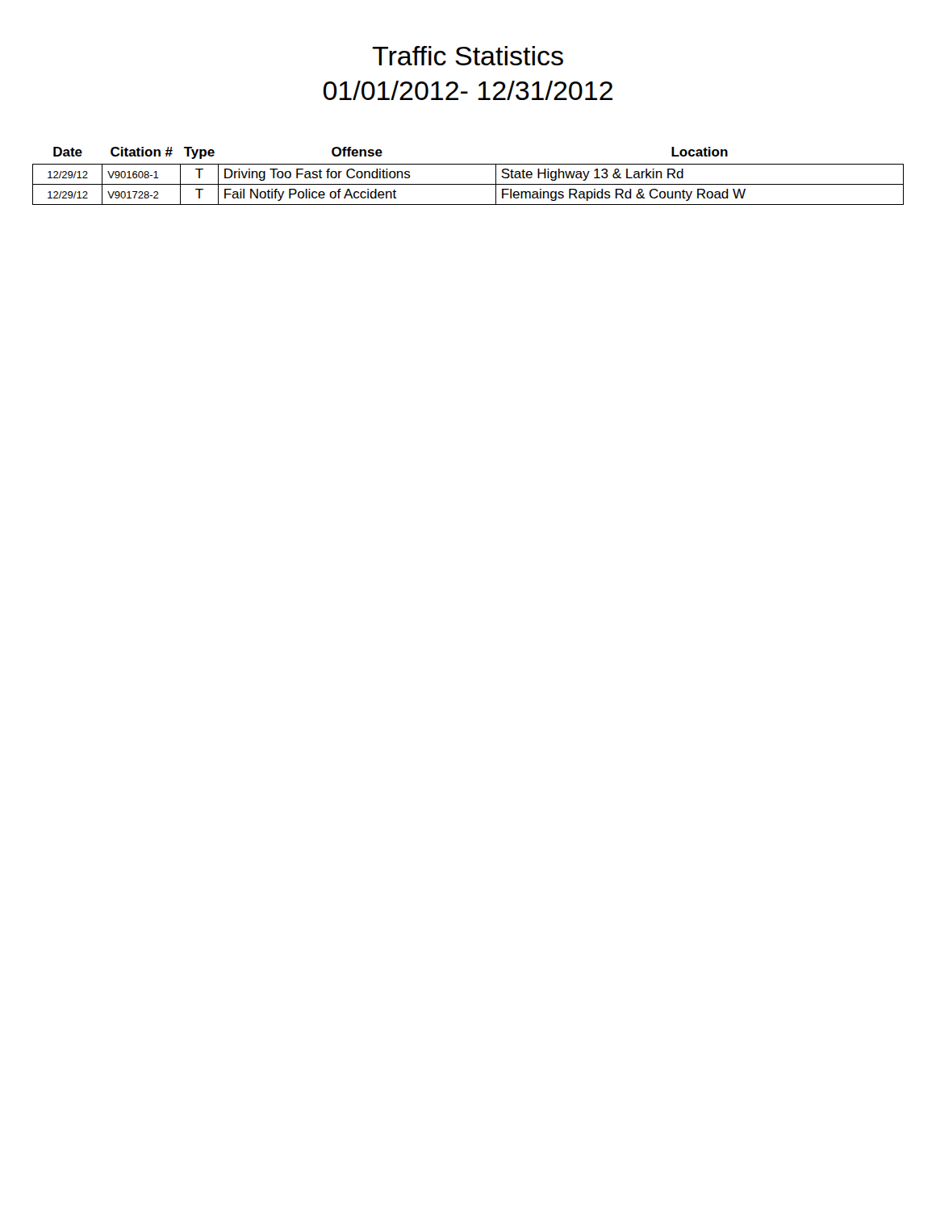Traffic Statistics
01/01/2012- 12/31/2012
| Date | Citation # | Type | Offense | Location |
| --- | --- | --- | --- | --- |
| 12/29/12 | V901608-1 | T | Driving Too Fast for Conditions | State Highway 13 & Larkin Rd |
| 12/29/12 | V901728-2 | T | Fail Notify Police of Accident | Flemaings Rapids Rd & County Road W |